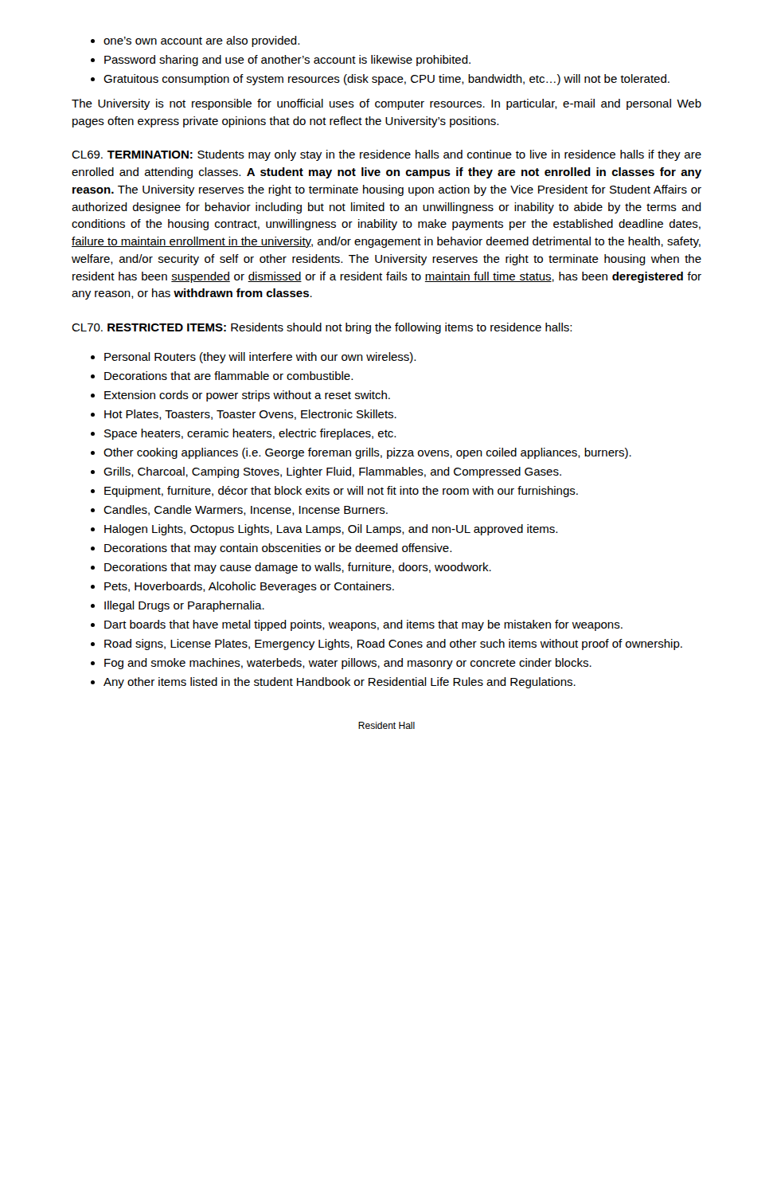one’s own account are also provided.
Password sharing and use of another’s account is likewise prohibited.
Gratuitous consumption of system resources (disk space, CPU time, bandwidth, etc…) will not be tolerated.
The University is not responsible for unofficial uses of computer resources. In particular, e-mail and personal Web pages often express private opinions that do not reflect the University’s positions.
CL69. TERMINATION: Students may only stay in the residence halls and continue to live in residence halls if they are enrolled and attending classes. A student may not live on campus if they are not enrolled in classes for any reason. The University reserves the right to terminate housing upon action by the Vice President for Student Affairs or authorized designee for behavior including but not limited to an unwillingness or inability to abide by the terms and conditions of the housing contract, unwillingness or inability to make payments per the established deadline dates, failure to maintain enrollment in the university, and/or engagement in behavior deemed detrimental to the health, safety, welfare, and/or security of self or other residents. The University reserves the right to terminate housing when the resident has been suspended or dismissed or if a resident fails to maintain full time status, has been deregistered for any reason, or has withdrawn from classes.
CL70. RESTRICTED ITEMS: Residents should not bring the following items to residence halls:
Personal Routers (they will interfere with our own wireless).
Decorations that are flammable or combustible.
Extension cords or power strips without a reset switch.
Hot Plates, Toasters, Toaster Ovens, Electronic Skillets.
Space heaters, ceramic heaters, electric fireplaces, etc.
Other cooking appliances (i.e. George foreman grills, pizza ovens, open coiled appliances, burners).
Grills, Charcoal, Camping Stoves, Lighter Fluid, Flammables, and Compressed Gases.
Equipment, furniture, décor that block exits or will not fit into the room with our furnishings.
Candles, Candle Warmers, Incense, Incense Burners.
Halogen Lights, Octopus Lights, Lava Lamps, Oil Lamps, and non-UL approved items.
Decorations that may contain obscenities or be deemed offensive.
Decorations that may cause damage to walls, furniture, doors, woodwork.
Pets, Hoverboards, Alcoholic Beverages or Containers.
Illegal Drugs or Paraphernalia.
Dart boards that have metal tipped points, weapons, and items that may be mistaken for weapons.
Road signs, License Plates, Emergency Lights, Road Cones and other such items without proof of ownership.
Fog and smoke machines, waterbeds, water pillows, and masonry or concrete cinder blocks.
Any other items listed in the student Handbook or Residential Life Rules and Regulations.
Resident Hall